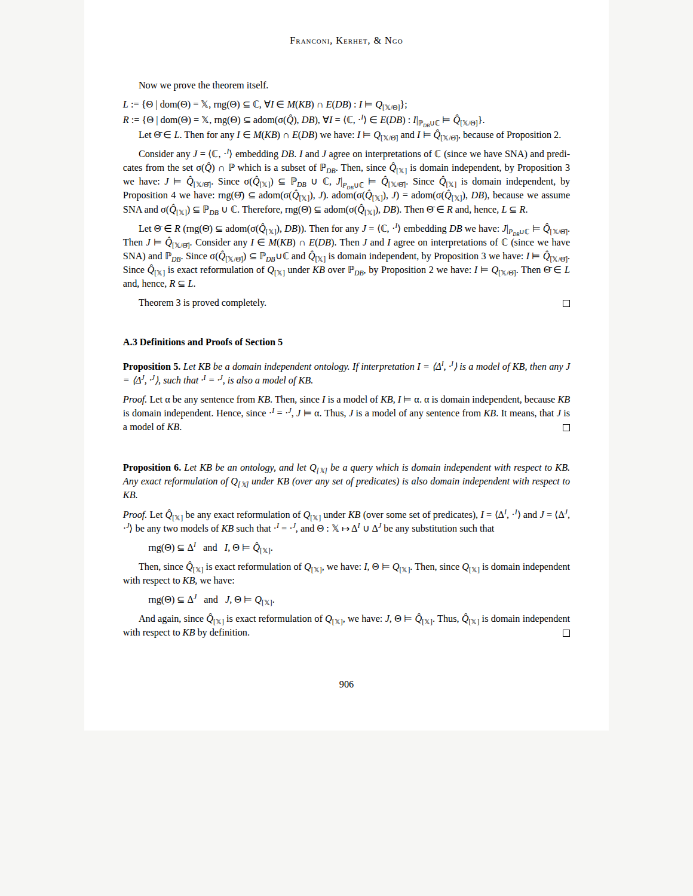Franconi, Kerhet, & Ngo
Now we prove the theorem itself.
L := {Θ | dom(Θ) = 𝕏, rng(Θ) ⊆ ℂ, ∀I ∈ M(KB) ∩ E(DB) : I ⊨ Q[𝕏/Θ]};
R := {Θ | dom(Θ) = 𝕏, rng(Θ) ⊆ adom(σ(Q̂), DB), ∀I = ⟨ℂ, ·I⟩ ∈ E(DB) : I|ℙDB∪ℂ ⊨ Q̂[𝕏/Θ]}.
Let Θ̄ ∈ L. Then for any I ∈ M(KB) ∩ E(DB) we have: I ⊨ Q[𝕏/Θ̄] and I ⊨ Q̂[𝕏/Θ̄], because of Proposition 2.
Consider any J = ⟨ℂ, ·I⟩ embedding DB. I and J agree on interpretations of ℂ (since we have SNA) and predicates from the set σ(Q̂) ∩ ℙ which is a subset of ℙDB. Then, since Q̂[𝕏] is domain independent, by Proposition 3 we have: J ⊨ Q̂[𝕏/Θ̄]. Since σ(Q̂[𝕏]) ⊆ ℙDB ∪ ℂ, J|PDB∪ℂ ⊨ Q̂[𝕏/Θ̄]. Since Q̂[𝕏] is domain independent, by Proposition 4 we have: rng(Θ̄) ⊆ adom(σ(Q̂[𝕏]), J). adom(σ(Q̂[𝕏]), J) = adom(σ(Q̂[𝕏]), DB), because we assume SNA and σ(Q̂[𝕏]) ⊆ ℙDB ∪ ℂ. Therefore, rng(Θ̄) ⊆ adom(σ(Q̂[𝕏]), DB). Then Θ̄ ∈ R and, hence, L ⊆ R.
Let Θ̄ ∈ R (rng(Θ̄) ⊆ adom(σ(Q̂[𝕏]), DB)). Then for any J = ⟨ℂ, ·I⟩ embedding DB we have: J|PDB∪ℂ ⊨ Q̂[𝕏/Θ̄]. Then J ⊨ Q̂[𝕏/Θ̄]. Consider any I ∈ M(KB) ∩ E(DB). Then J and I agree on interpretations of ℂ (since we have SNA) and ℙDB. Since σ(Q̂[𝕏/Θ̄]) ⊆ ℙDB∪ℂ and Q̂[𝕏] is domain independent, by Proposition 3 we have: I ⊨ Q̂[𝕏/Θ̄]. Since Q̂[𝕏] is exact reformulation of Q[𝕏] under KB over ℙDB, by Proposition 2 we have: I ⊨ Q[𝕏/Θ̄]. Then Θ̄ ∈ L and, hence, R ⊆ L.
Theorem 3 is proved completely.
A.3 Definitions and Proofs of Section 5
Proposition 5. Let KB be a domain independent ontology. If interpretation I = ⟨ΔI, ·I⟩ is a model of KB, then any J = ⟨ΔJ, ·J⟩, such that ·I = ·J, is also a model of KB.
Proof. Let α be any sentence from KB. Then, since I is a model of KB, I ⊨ α. α is domain independent, because KB is domain independent. Hence, since ·I = ·J, J ⊨ α. Thus, J is a model of any sentence from KB. It means, that J is a model of KB.
Proposition 6. Let KB be an ontology, and let Q[𝕏] be a query which is domain independent with respect to KB. Any exact reformulation of Q[𝕏] under KB (over any set of predicates) is also domain independent with respect to KB.
Proof. Let Q̂[𝕏] be any exact reformulation of Q[𝕏] under KB (over some set of predicates), I = ⟨ΔI, ·I⟩ and J = ⟨ΔJ, ·J⟩ be any two models of KB such that ·I = ·J, and Θ : 𝕏 ↦ ΔI ∪ ΔJ be any substitution such that
rng(Θ) ⊆ ΔI and I, Θ ⊨ Q̂[𝕏].
Then, since Q̂[𝕏] is exact reformulation of Q[𝕏], we have: I, Θ ⊨ Q[𝕏]. Then, since Q[𝕏] is domain independent with respect to KB, we have:
rng(Θ) ⊆ ΔJ and J, Θ ⊨ Q[𝕏].
And again, since Q̂[𝕏] is exact reformulation of Q[𝕏], we have: J, Θ ⊨ Q̂[𝕏]. Thus, Q̂[𝕏] is domain independent with respect to KB by definition.
906